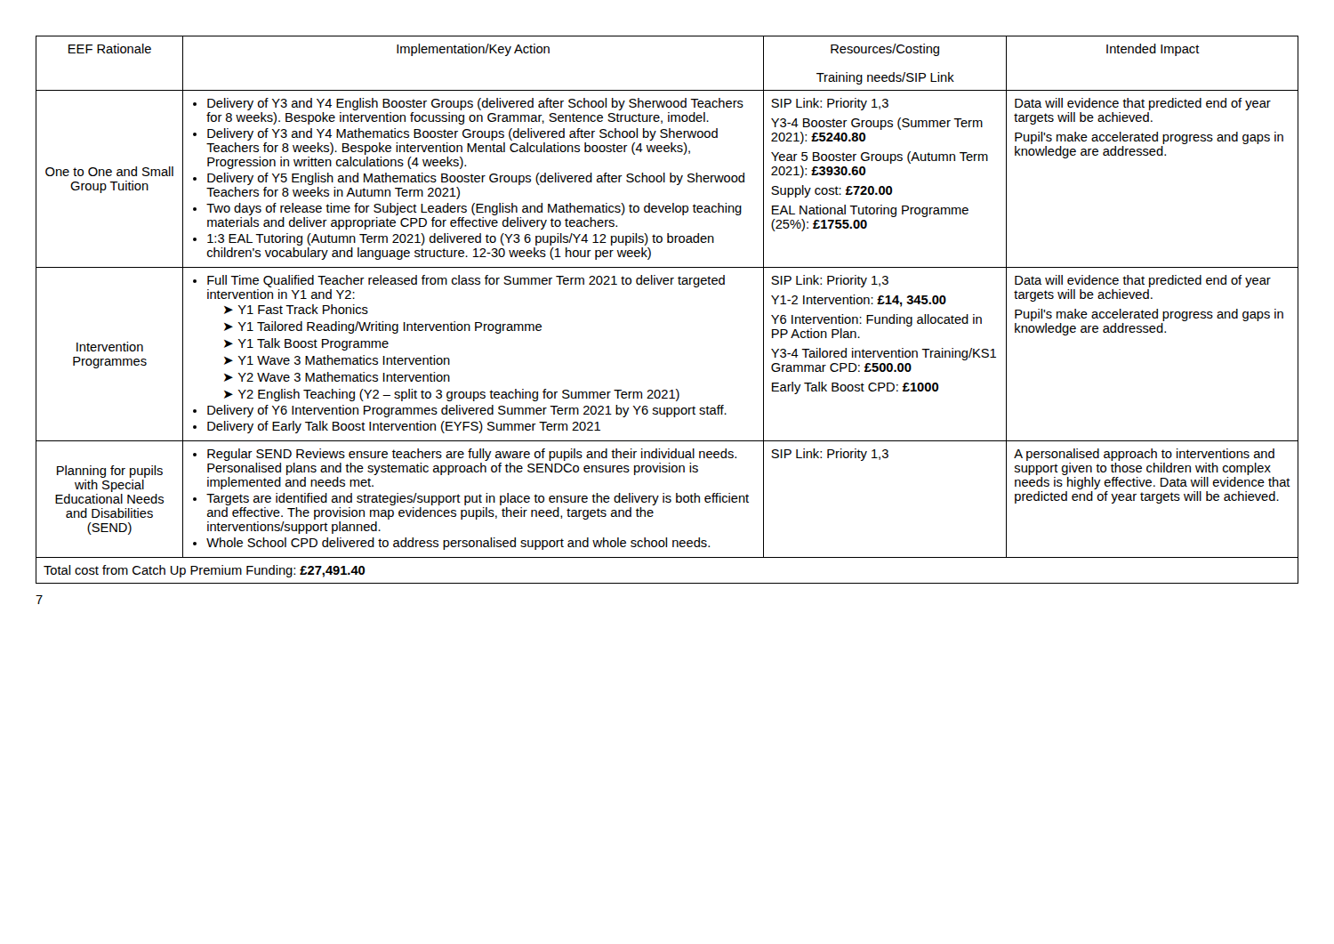| EEF Rationale | Implementation/Key Action | Resources/Costing Training needs/SIP Link | Intended Impact |
| --- | --- | --- | --- |
| One to One and Small Group Tuition | Delivery of Y3 and Y4 English Booster Groups (delivered after School by Sherwood Teachers for 8 weeks). Bespoke intervention focussing on Grammar, Sentence Structure, imodel. Delivery of Y3 and Y4 Mathematics Booster Groups (delivered after School by Sherwood Teachers for 8 weeks). Bespoke intervention Mental Calculations booster (4 weeks), Progression in written calculations (4 weeks). Delivery of Y5 English and Mathematics Booster Groups (delivered after School by Sherwood Teachers for 8 weeks in Autumn Term 2021) Two days of release time for Subject Leaders (English and Mathematics) to develop teaching materials and deliver appropriate CPD for effective delivery to teachers. 1:3 EAL Tutoring (Autumn Term 2021) delivered to (Y3 6 pupils/Y4 12 pupils) to broaden children's vocabulary and language structure. 12-30 weeks (1 hour per week) | SIP Link: Priority 1,3 Y3-4 Booster Groups (Summer Term 2021): £5240.80 Year 5 Booster Groups (Autumn Term 2021): £3930.60 Supply cost: £720.00 EAL National Tutoring Programme (25%): £1755.00 | Data will evidence that predicted end of year targets will be achieved. Pupil's make accelerated progress and gaps in knowledge are addressed. |
| Intervention Programmes | Full Time Qualified Teacher released from class for Summer Term 2021 to deliver targeted intervention in Y1 and Y2: Y1 Fast Track Phonics Y1 Tailored Reading/Writing Intervention Programme Y1 Talk Boost Programme Y1 Wave 3 Mathematics Intervention Y2 Wave 3 Mathematics Intervention Y2 English Teaching (Y2 – split to 3 groups teaching for Summer Term 2021) Delivery of Y6 Intervention Programmes delivered Summer Term 2021 by Y6 support staff. Delivery of Early Talk Boost Intervention (EYFS) Summer Term 2021 | SIP Link: Priority 1,3 Y1-2 Intervention: £14, 345.00 Y6 Intervention: Funding allocated in PP Action Plan. Y3-4 Tailored intervention Training/KS1 Grammar CPD: £500.00 Early Talk Boost CPD: £1000 | Data will evidence that predicted end of year targets will be achieved. Pupil's make accelerated progress and gaps in knowledge are addressed. |
| Planning for pupils with Special Educational Needs and Disabilities (SEND) | Regular SEND Reviews ensure teachers are fully aware of pupils and their individual needs. Personalised plans and the systematic approach of the SENDCo ensures provision is implemented and needs met. Targets are identified and strategies/support put in place to ensure the delivery is both efficient and effective. The provision map evidences pupils, their need, targets and the interventions/support planned. Whole School CPD delivered to address personalised support and whole school needs. | SIP Link: Priority 1,3 | A personalised approach to interventions and support given to those children with complex needs is highly effective. Data will evidence that predicted end of year targets will be achieved. |
| Total cost from Catch Up Premium Funding: £27,491.40 |
7